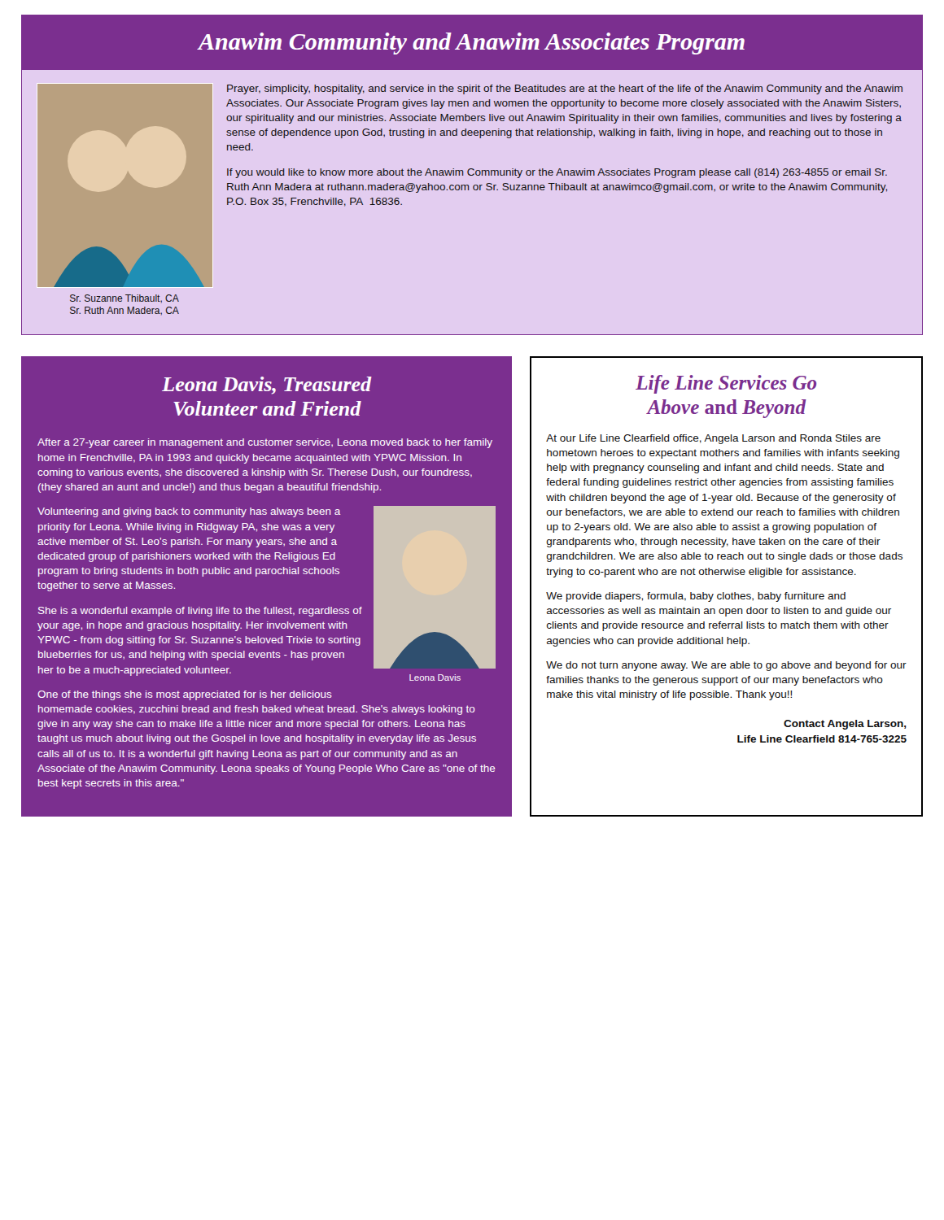Anawim Community and Anawim Associates Program
Sr. Suzanne Thibault, CA
Sr. Ruth Ann Madera, CA
Prayer, simplicity, hospitality, and service in the spirit of the Beatitudes are at the heart of the life of the Anawim Community and the Anawim Associates. Our Associate Program gives lay men and women the opportunity to become more closely associated with the Anawim Sisters, our spirituality and our ministries. Associate Members live out Anawim Spirituality in their own families, communities and lives by fostering a sense of dependence upon God, trusting in and deepening that relationship, walking in faith, living in hope, and reaching out to those in need.
If you would like to know more about the Anawim Community or the Anawim Associates Program please call (814) 263-4855 or email Sr. Ruth Ann Madera at ruthann.madera@yahoo.com or Sr. Suzanne Thibault at anawimco@gmail.com, or write to the Anawim Community, P.O. Box 35, Frenchville, PA 16836.
Leona Davis, Treasured
Volunteer and Friend
After a 27-year career in management and customer service, Leona moved back to her family home in Frenchville, PA in 1993 and quickly became acquainted with YPWC Mission. In coming to various events, she discovered a kinship with Sr. Therese Dush, our foundress, (they shared an aunt and uncle!) and thus began a beautiful friendship.
Leona Davis
Volunteering and giving back to community has always been a priority for Leona. While living in Ridgway PA, she was a very active member of St. Leo's parish. For many years, she and a dedicated group of parishioners worked with the Religious Ed program to bring students in both public and parochial schools together to serve at Masses.
She is a wonderful example of living life to the fullest, regardless of your age, in hope and gracious hospitality. Her involvement with YPWC - from dog sitting for Sr. Suzanne's beloved Trixie to sorting blueberries for us, and helping with special events - has proven her to be a much-appreciated volunteer.
One of the things she is most appreciated for is her delicious homemade cookies, zucchini bread and fresh baked wheat bread. She's always looking to give in any way she can to make life a little nicer and more special for others. Leona has taught us much about living out the Gospel in love and hospitality in everyday life as Jesus calls all of us to. It is a wonderful gift having Leona as part of our community and as an Associate of the Anawim Community. Leona speaks of Young People Who Care as "one of the best kept secrets in this area."
Life Line Services Go
Above and Beyond
At our Life Line Clearfield office, Angela Larson and Ronda Stiles are hometown heroes to expectant mothers and families with infants seeking help with pregnancy counseling and infant and child needs. State and federal funding guidelines restrict other agencies from assisting families with children beyond the age of 1-year old. Because of the generosity of our benefactors, we are able to extend our reach to families with children up to 2-years old. We are also able to assist a growing population of grandparents who, through necessity, have taken on the care of their grandchildren. We are also able to reach out to single dads or those dads trying to co-parent who are not otherwise eligible for assistance.
We provide diapers, formula, baby clothes, baby furniture and accessories as well as maintain an open door to listen to and guide our clients and provide resource and referral lists to match them with other agencies who can provide additional help.
We do not turn anyone away. We are able to go above and beyond for our families thanks to the generous support of our many benefactors who make this vital ministry of life possible. Thank you!!
Contact Angela Larson,
Life Line Clearfield 814-765-3225